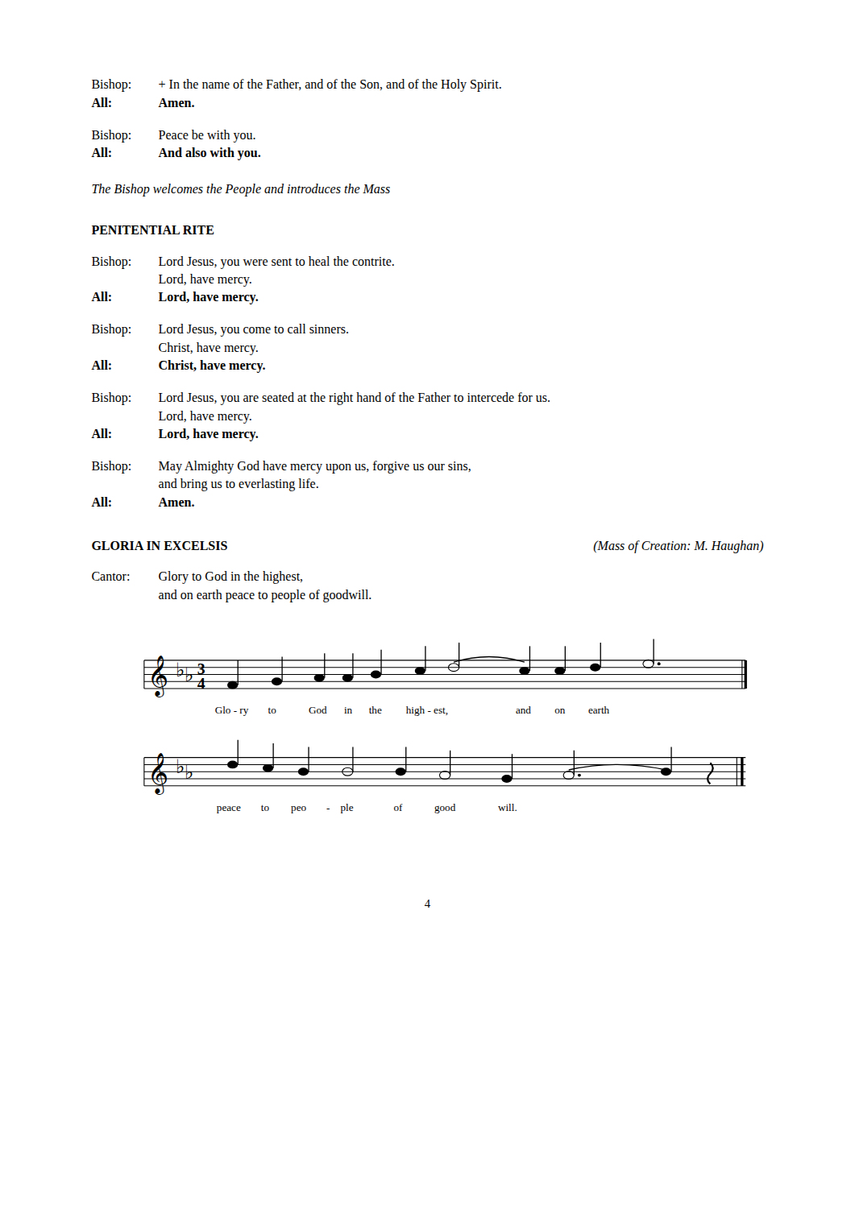Bishop: + In the name of the Father, and of the Son, and of the Holy Spirit.
All: Amen.
Bishop: Peace be with you.
All: And also with you.
The Bishop welcomes the People and introduces the Mass
Penitential Rite
Bishop: Lord Jesus, you were sent to heal the contrite.
Lord, have mercy.
All: Lord, have mercy.
Bishop: Lord Jesus, you come to call sinners.
Christ, have mercy.
All: Christ, have mercy.
Bishop: Lord Jesus, you are seated at the right hand of the Father to intercede for us.
Lord, have mercy.
All: Lord, have mercy.
Bishop: May Almighty God have mercy upon us, forgive us our sins,
and bring us to everlasting life.
All: Amen.
Gloria in Excelsis
(Mass of Creation: M. Haughan)
Cantor: Glory to God in the highest,
and on earth peace to people of goodwill.
𝄞 ♭ ♭ 3 4 Glo - ry to God in the high - est, and on earth 𝄞 ♭ ♭ peace to peo - ple of good will.
4